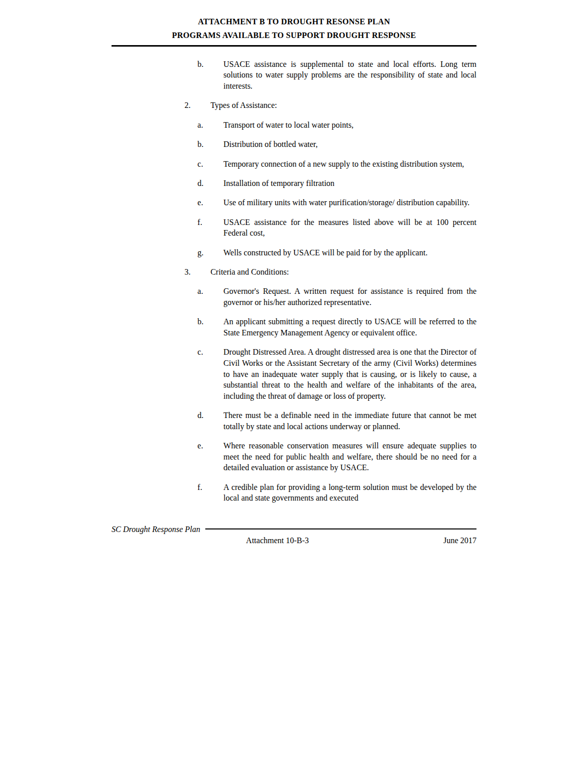ATTACHMENT B TO DROUGHT RESONSE PLAN
PROGRAMS AVAILABLE TO SUPPORT DROUGHT RESPONSE
b.
USACE assistance is supplemental to state and local efforts. Long term solutions to water supply problems are the responsibility of state and local interests.
2.
Types of Assistance:
a.
Transport of water to local water points,
b.
Distribution of bottled water,
c.
Temporary connection of a new supply to the existing distribution system,
d.
Installation of temporary filtration
e.
Use of military units with water purification/storage/ distribution capability.
f.
USACE assistance for the measures listed above will be at 100 percent Federal cost,
g.
Wells constructed by USACE will be paid for by the applicant.
3.
Criteria and Conditions:
a.
Governor's Request. A written request for assistance is required from the governor or his/her authorized representative.
b.
An applicant submitting a request directly to USACE will be referred to the State Emergency Management Agency or equivalent office.
c.
Drought Distressed Area. A drought distressed area is one that the Director of Civil Works or the Assistant Secretary of the army (Civil Works) determines to have an inadequate water supply that is causing, or is likely to cause, a substantial threat to the health and welfare of the inhabitants of the area, including the threat of damage or loss of property.
d.
There must be a definable need in the immediate future that cannot be met totally by state and local actions underway or planned.
e.
Where reasonable conservation measures will ensure adequate supplies to meet the need for public health and welfare, there should be no need for a detailed evaluation or assistance by USACE.
f.
A credible plan for providing a long-term solution must be developed by the local and state governments and executed
SC Drought Response Plan
Attachment 10-B-3
June 2017